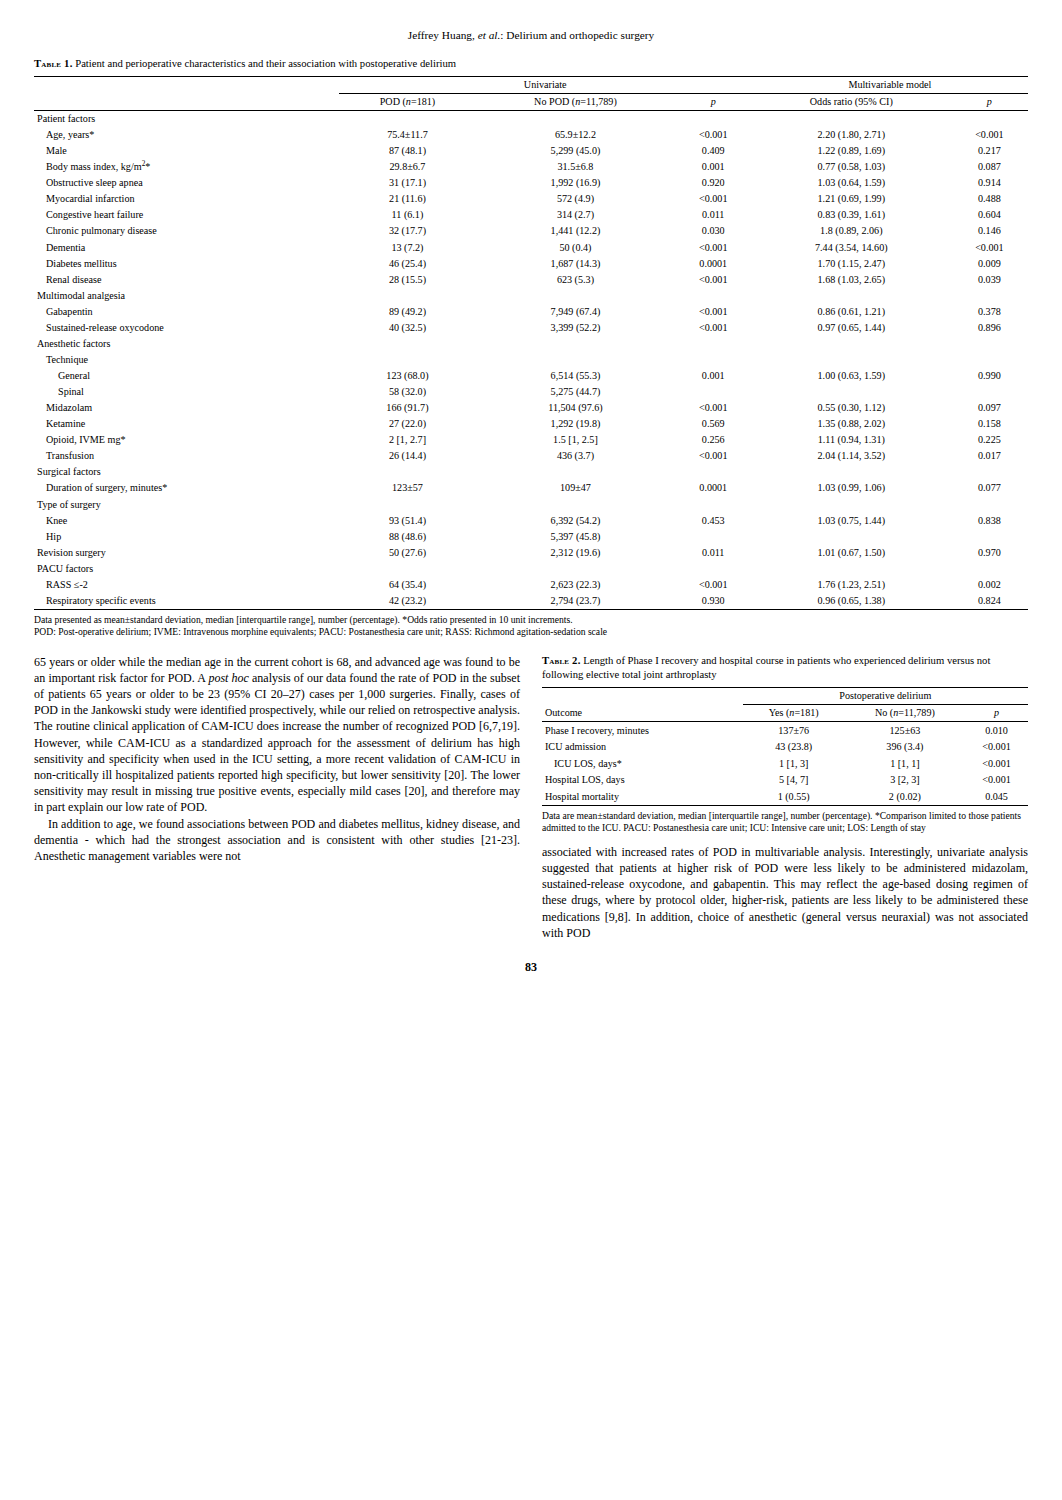Jeffrey Huang, et al.: Delirium and orthopedic surgery
Table 1. Patient and perioperative characteristics and their association with postoperative delirium
| | Univariate | Multivariable model |
| --- | --- | --- |
| | POD ( n =181) | No POD ( n =11,789) | p | Odds ratio (95% CI) | p |
| Patient factors | | | | | |
| Age, years* | 75.4±11.7 | 65.9±12.2 | <0.001 | 2.20 (1.80, 2.71) | <0.001 |
| Male | 87 (48.1) | 5,299 (45.0) | 0.409 | 1.22 (0.89, 1.69) | 0.217 |
| Body mass index, kg/m 2 * | 29.8±6.7 | 31.5±6.8 | 0.001 | 0.77 (0.58, 1.03) | 0.087 |
| Obstructive sleep apnea | 31 (17.1) | 1,992 (16.9) | 0.920 | 1.03 (0.64, 1.59) | 0.914 |
| Myocardial infarction | 21 (11.6) | 572 (4.9) | <0.001 | 1.21 (0.69, 1.99) | 0.488 |
| Congestive heart failure | 11 (6.1) | 314 (2.7) | 0.011 | 0.83 (0.39, 1.61) | 0.604 |
| Chronic pulmonary disease | 32 (17.7) | 1,441 (12.2) | 0.030 | 1.8 (0.89, 2.06) | 0.146 |
| Dementia | 13 (7.2) | 50 (0.4) | <0.001 | 7.44 (3.54, 14.60) | <0.001 |
| Diabetes mellitus | 46 (25.4) | 1,687 (14.3) | 0.0001 | 1.70 (1.15, 2.47) | 0.009 |
| Renal disease | 28 (15.5) | 623 (5.3) | <0.001 | 1.68 (1.03, 2.65) | 0.039 |
| Multimodal analgesia | | | | | |
| Gabapentin | 89 (49.2) | 7,949 (67.4) | <0.001 | 0.86 (0.61, 1.21) | 0.378 |
| Sustained-release oxycodone | 40 (32.5) | 3,399 (52.2) | <0.001 | 0.97 (0.65, 1.44) | 0.896 |
| Anesthetic factors | | | | | |
| Technique | | | | | |
| General | 123 (68.0) | 6,514 (55.3) | 0.001 | 1.00 (0.63, 1.59) | 0.990 |
| Spinal | 58 (32.0) | 5,275 (44.7) | | | |
| Midazolam | 166 (91.7) | 11,504 (97.6) | <0.001 | 0.55 (0.30, 1.12) | 0.097 |
| Ketamine | 27 (22.0) | 1,292 (19.8) | 0.569 | 1.35 (0.88, 2.02) | 0.158 |
| Opioid, IVME mg* | 2 [1, 2.7] | 1.5 [1, 2.5] | 0.256 | 1.11 (0.94, 1.31) | 0.225 |
| Transfusion | 26 (14.4) | 436 (3.7) | <0.001 | 2.04 (1.14, 3.52) | 0.017 |
| Surgical factors | | | | | |
| Duration of surgery, minutes* | 123±57 | 109±47 | 0.0001 | 1.03 (0.99, 1.06) | 0.077 |
| Type of surgery | | | | | |
| Knee | 93 (51.4) | 6,392 (54.2) | 0.453 | 1.03 (0.75, 1.44) | 0.838 |
| Hip | 88 (48.6) | 5,397 (45.8) | | | |
| Revision surgery | 50 (27.6) | 2,312 (19.6) | 0.011 | 1.01 (0.67, 1.50) | 0.970 |
| PACU factors | | | | | |
| RASS ≤-2 | 64 (35.4) | 2,623 (22.3) | <0.001 | 1.76 (1.23, 2.51) | 0.002 |
| Respiratory specific events | 42 (23.2) | 2,794 (23.7) | 0.930 | 0.96 (0.65, 1.38) | 0.824 |
Data presented as mean±standard deviation, median [interquartile range], number (percentage). *Odds ratio presented in 10 unit increments.
POD: Post-operative delirium; IVME: Intravenous morphine equivalents; PACU: Postanesthesia care unit; RASS: Richmond agitation-sedation scale
65 years or older while the median age in the current cohort is 68, and advanced age was found to be an important risk factor for POD. A post hoc analysis of our data found the rate of POD in the subset of patients 65 years or older to be 23 (95% CI 20–27) cases per 1,000 surgeries. Finally, cases of POD in the Jankowski study were identified prospectively, while our relied on retrospective analysis. The routine clinical application of CAM-ICU does increase the number of recognized POD [6,7,19]. However, while CAM-ICU as a standardized approach for the assessment of delirium has high sensitivity and specificity when used in the ICU setting, a more recent validation of CAM-ICU in non-critically ill hospitalized patients reported high specificity, but lower sensitivity [20]. The lower sensitivity may result in missing true positive events, especially mild cases [20], and therefore may in part explain our low rate of POD.
In addition to age, we found associations between POD and diabetes mellitus, kidney disease, and dementia - which had the strongest association and is consistent with other studies [21-23]. Anesthetic management variables were not
Table 2. Length of Phase I recovery and hospital course in patients who experienced delirium versus not following elective total joint arthroplasty
| | Postoperative delirium |
| --- | --- |
| Outcome | Yes ( n =181) | No ( n =11,789) | p |
| Phase I recovery, minutes | 137±76 | 125±63 | 0.010 |
| ICU admission | 43 (23.8) | 396 (3.4) | <0.001 |
| ICU LOS, days* | 1 [1, 3] | 1 [1, 1] | <0.001 |
| Hospital LOS, days | 5 [4, 7] | 3 [2, 3] | <0.001 |
| Hospital mortality | 1 (0.55) | 2 (0.02) | 0.045 |
Data are mean±standard deviation, median [interquartile range], number (percentage). *Comparison limited to those patients admitted to the ICU. PACU: Postanesthesia care unit; ICU: Intensive care unit; LOS: Length of stay
associated with increased rates of POD in multivariable analysis. Interestingly, univariate analysis suggested that patients at higher risk of POD were less likely to be administered midazolam, sustained-release oxycodone, and gabapentin. This may reflect the age-based dosing regimen of these drugs, where by protocol older, higher-risk, patients are less likely to be administered these medications [9,8]. In addition, choice of anesthetic (general versus neuraxial) was not associated with POD
83